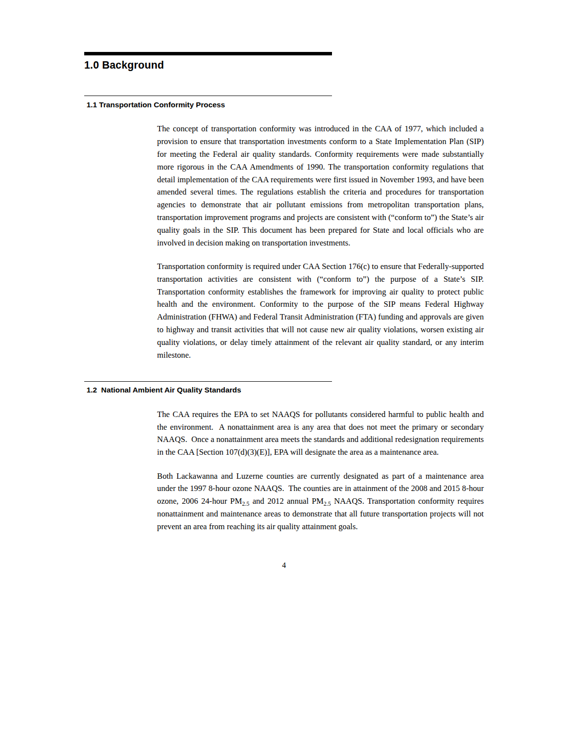1.0 Background
1.1 Transportation Conformity Process
The concept of transportation conformity was introduced in the CAA of 1977, which included a provision to ensure that transportation investments conform to a State Implementation Plan (SIP) for meeting the Federal air quality standards. Conformity requirements were made substantially more rigorous in the CAA Amendments of 1990. The transportation conformity regulations that detail implementation of the CAA requirements were first issued in November 1993, and have been amended several times. The regulations establish the criteria and procedures for transportation agencies to demonstrate that air pollutant emissions from metropolitan transportation plans, transportation improvement programs and projects are consistent with (“conform to”) the State’s air quality goals in the SIP. This document has been prepared for State and local officials who are involved in decision making on transportation investments.
Transportation conformity is required under CAA Section 176(c) to ensure that Federally-supported transportation activities are consistent with (“conform to”) the purpose of a State’s SIP. Transportation conformity establishes the framework for improving air quality to protect public health and the environment. Conformity to the purpose of the SIP means Federal Highway Administration (FHWA) and Federal Transit Administration (FTA) funding and approvals are given to highway and transit activities that will not cause new air quality violations, worsen existing air quality violations, or delay timely attainment of the relevant air quality standard, or any interim milestone.
1.2 National Ambient Air Quality Standards
The CAA requires the EPA to set NAAQS for pollutants considered harmful to public health and the environment. A nonattainment area is any area that does not meet the primary or secondary NAAQS. Once a nonattainment area meets the standards and additional redesignation requirements in the CAA [Section 107(d)(3)(E)], EPA will designate the area as a maintenance area.
Both Lackawanna and Luzerne counties are currently designated as part of a maintenance area under the 1997 8-hour ozone NAAQS. The counties are in attainment of the 2008 and 2015 8-hour ozone, 2006 24-hour PM2.5 and 2012 annual PM2.5 NAAQS. Transportation conformity requires nonattainment and maintenance areas to demonstrate that all future transportation projects will not prevent an area from reaching its air quality attainment goals.
4